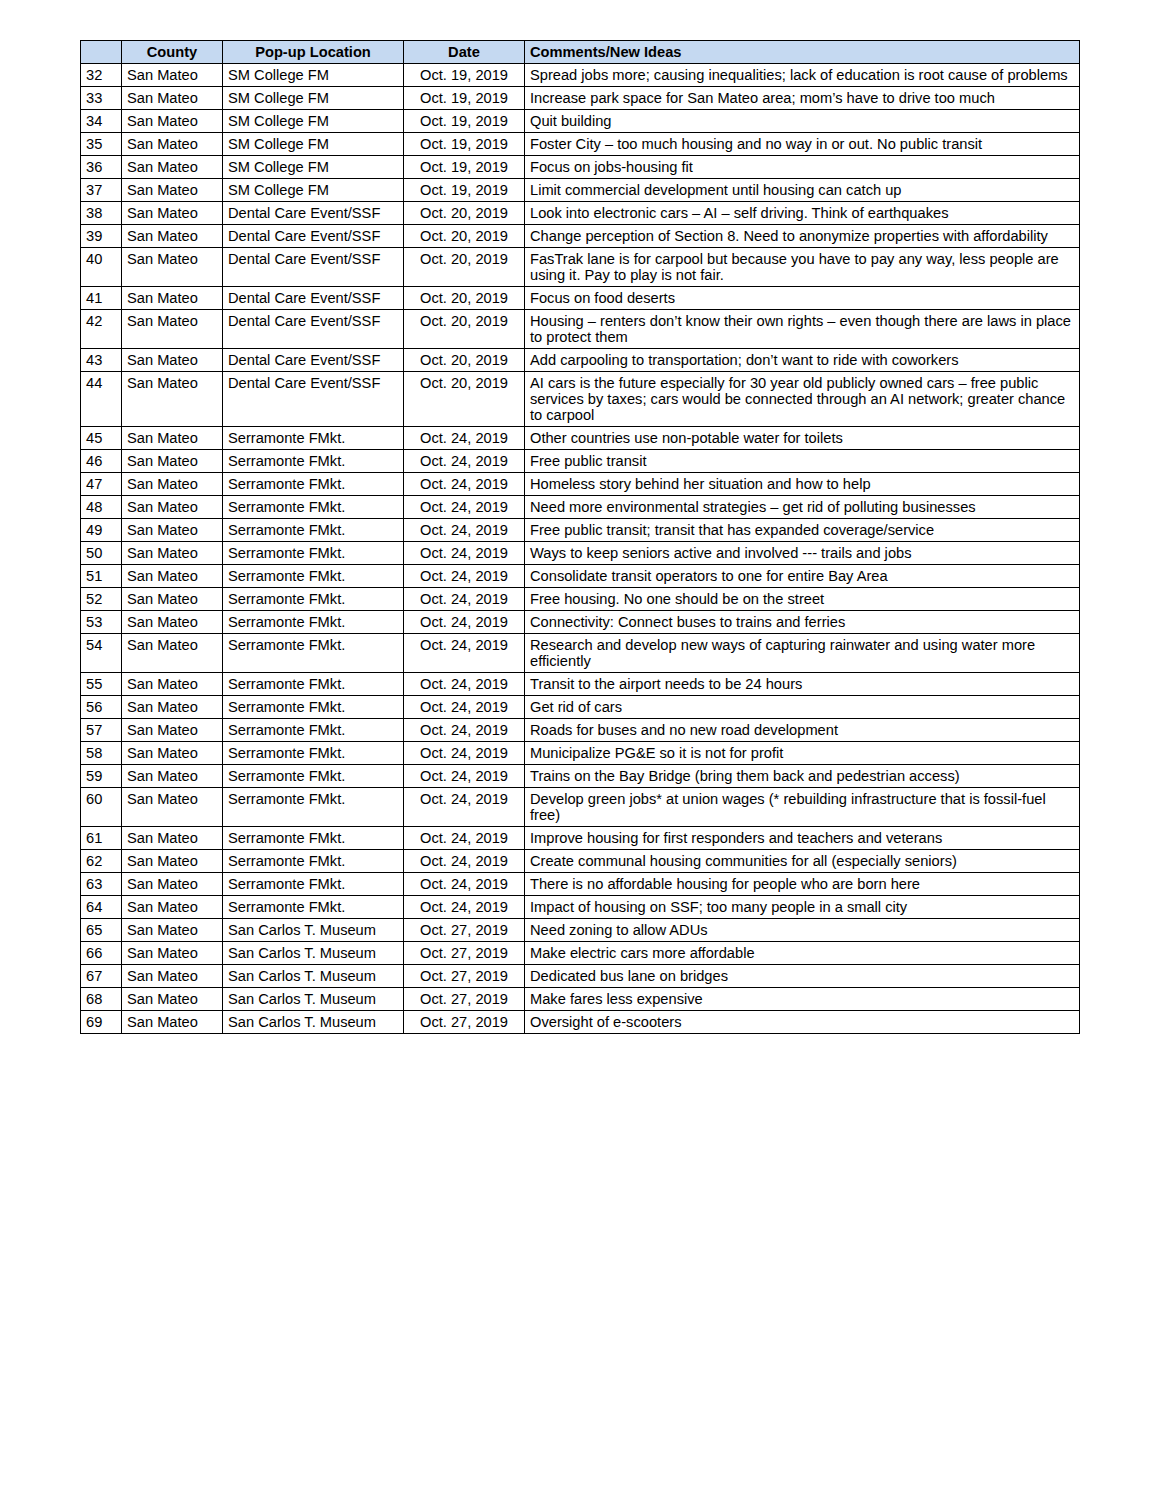| | County | Pop-up Location | Date | Comments/New Ideas |
| --- | --- | --- | --- | --- |
| 32 | San Mateo | SM College FM | Oct. 19, 2019 | Spread jobs more; causing inequalities; lack of education is root cause of problems |
| 33 | San Mateo | SM College FM | Oct. 19, 2019 | Increase park space for San Mateo area; mom’s have to drive too much |
| 34 | San Mateo | SM College FM | Oct. 19, 2019 | Quit building |
| 35 | San Mateo | SM College FM | Oct. 19, 2019 | Foster City – too much housing and no way in or out. No public transit |
| 36 | San Mateo | SM College FM | Oct. 19, 2019 | Focus on jobs-housing fit |
| 37 | San Mateo | SM College FM | Oct. 19, 2019 | Limit commercial development until housing can catch up |
| 38 | San Mateo | Dental Care Event/SSF | Oct. 20, 2019 | Look into electronic cars – AI – self driving. Think of earthquakes |
| 39 | San Mateo | Dental Care Event/SSF | Oct. 20, 2019 | Change perception of Section 8. Need to anonymize properties with affordability |
| 40 | San Mateo | Dental Care Event/SSF | Oct. 20, 2019 | FasTrak lane is for carpool but because you have to pay any way, less people are using it. Pay to play is not fair. |
| 41 | San Mateo | Dental Care Event/SSF | Oct. 20, 2019 | Focus on food deserts |
| 42 | San Mateo | Dental Care Event/SSF | Oct. 20, 2019 | Housing – renters don’t know their own rights – even though there are laws in place to protect them |
| 43 | San Mateo | Dental Care Event/SSF | Oct. 20, 2019 | Add carpooling to transportation; don’t want to ride with coworkers |
| 44 | San Mateo | Dental Care Event/SSF | Oct. 20, 2019 | AI cars is the future especially for 30 year old publicly owned cars – free public services by taxes; cars would be connected through an AI network; greater chance to carpool |
| 45 | San Mateo | Serramonte FMkt. | Oct. 24, 2019 | Other countries use non-potable water for toilets |
| 46 | San Mateo | Serramonte FMkt. | Oct. 24, 2019 | Free public transit |
| 47 | San Mateo | Serramonte FMkt. | Oct. 24, 2019 | Homeless story behind her situation and how to help |
| 48 | San Mateo | Serramonte FMkt. | Oct. 24, 2019 | Need more environmental strategies – get rid of polluting businesses |
| 49 | San Mateo | Serramonte FMkt. | Oct. 24, 2019 | Free public transit; transit that has expanded coverage/service |
| 50 | San Mateo | Serramonte FMkt. | Oct. 24, 2019 | Ways to keep seniors active and involved --- trails and jobs |
| 51 | San Mateo | Serramonte FMkt. | Oct. 24, 2019 | Consolidate transit operators to one for entire Bay Area |
| 52 | San Mateo | Serramonte FMkt. | Oct. 24, 2019 | Free housing. No one should be on the street |
| 53 | San Mateo | Serramonte FMkt. | Oct. 24, 2019 | Connectivity: Connect buses to trains and ferries |
| 54 | San Mateo | Serramonte FMkt. | Oct. 24, 2019 | Research and develop new ways of capturing rainwater and using water more efficiently |
| 55 | San Mateo | Serramonte FMkt. | Oct. 24, 2019 | Transit to the airport needs to be 24 hours |
| 56 | San Mateo | Serramonte FMkt. | Oct. 24, 2019 | Get rid of cars |
| 57 | San Mateo | Serramonte FMkt. | Oct. 24, 2019 | Roads for buses and no new road development |
| 58 | San Mateo | Serramonte FMkt. | Oct. 24, 2019 | Municipalize PG&E so it is not for profit |
| 59 | San Mateo | Serramonte FMkt. | Oct. 24, 2019 | Trains on the Bay Bridge (bring them back and pedestrian access) |
| 60 | San Mateo | Serramonte FMkt. | Oct. 24, 2019 | Develop green jobs* at union wages (* rebuilding infrastructure that is fossil-fuel free) |
| 61 | San Mateo | Serramonte FMkt. | Oct. 24, 2019 | Improve housing for first responders and teachers and veterans |
| 62 | San Mateo | Serramonte FMkt. | Oct. 24, 2019 | Create communal housing communities for all (especially seniors) |
| 63 | San Mateo | Serramonte FMkt. | Oct. 24, 2019 | There is no affordable housing for people who are born here |
| 64 | San Mateo | Serramonte FMkt. | Oct. 24, 2019 | Impact of housing on SSF; too many people in a small city |
| 65 | San Mateo | San Carlos T. Museum | Oct. 27, 2019 | Need zoning to allow ADUs |
| 66 | San Mateo | San Carlos T. Museum | Oct. 27, 2019 | Make electric cars more affordable |
| 67 | San Mateo | San Carlos T. Museum | Oct. 27, 2019 | Dedicated bus lane on bridges |
| 68 | San Mateo | San Carlos T. Museum | Oct. 27, 2019 | Make fares less expensive |
| 69 | San Mateo | San Carlos T. Museum | Oct. 27, 2019 | Oversight of e-scooters |